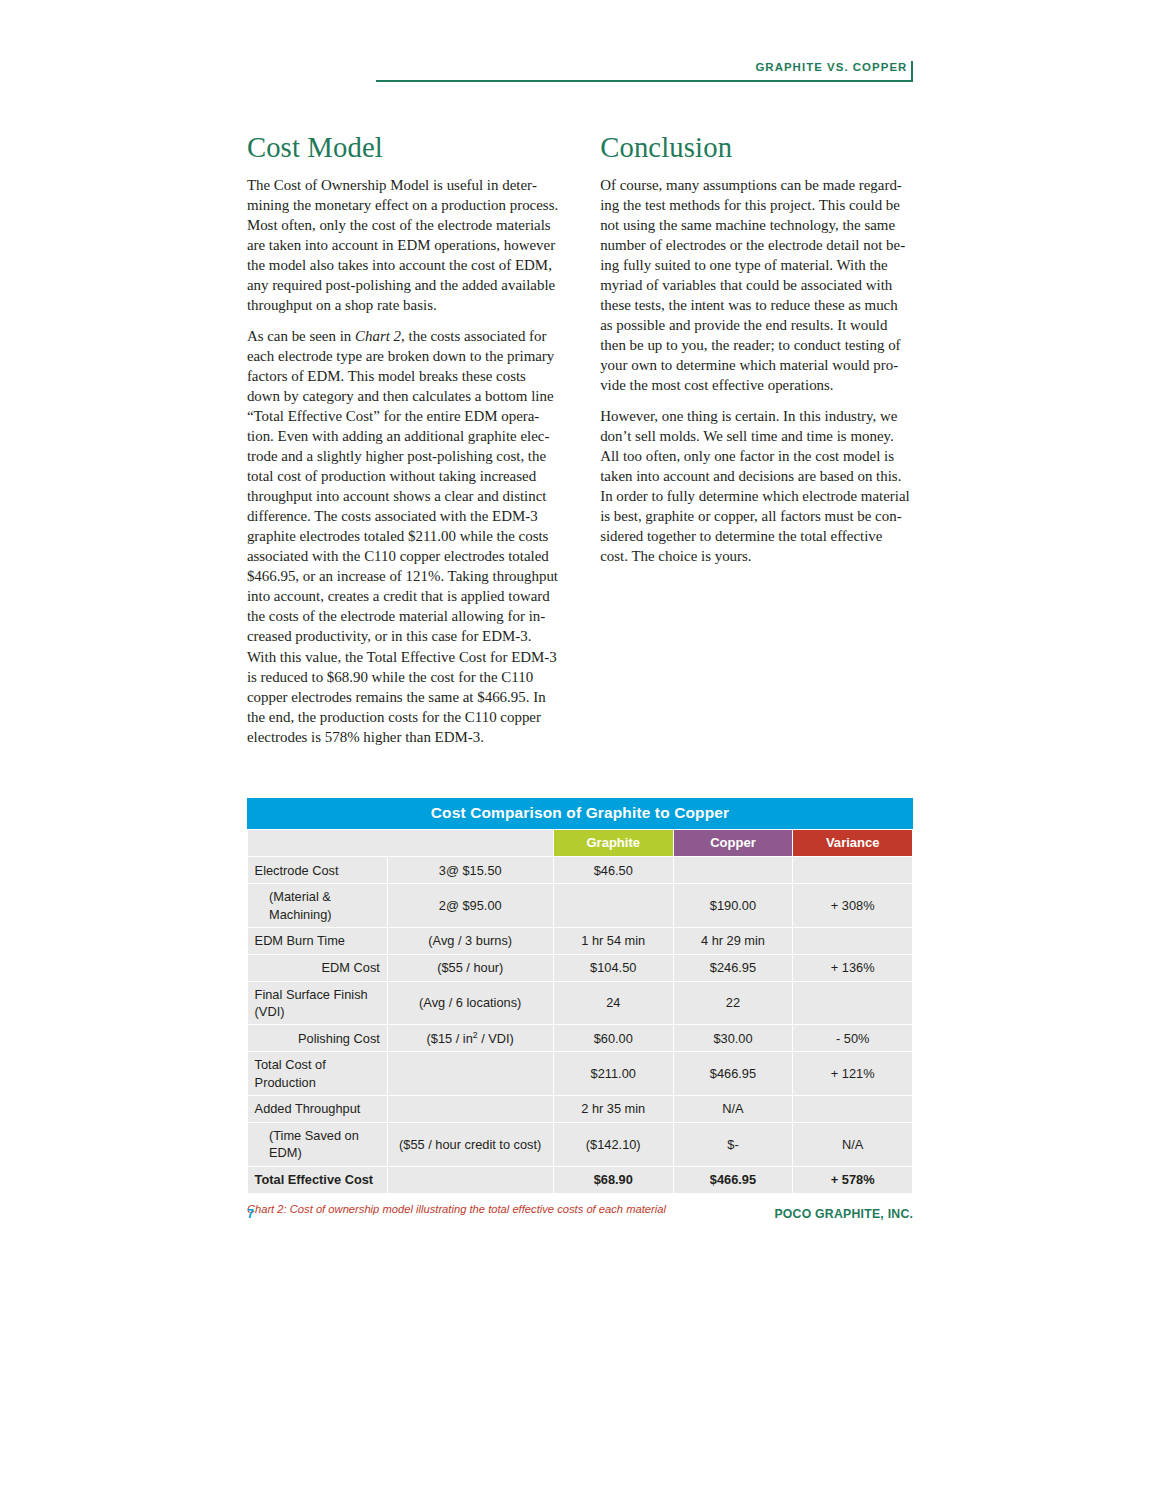GRAPHITE VS. COPPER
Cost Model
The Cost of Ownership Model is useful in determining the monetary effect on a production process. Most often, only the cost of the electrode materials are taken into account in EDM operations, however the model also takes into account the cost of EDM, any required post-polishing and the added available throughput on a shop rate basis.
As can be seen in Chart 2, the costs associated for each electrode type are broken down to the primary factors of EDM. This model breaks these costs down by category and then calculates a bottom line “Total Effective Cost” for the entire EDM operation. Even with adding an additional graphite electrode and a slightly higher post-polishing cost, the total cost of production without taking increased throughput into account shows a clear and distinct difference. The costs associated with the EDM-3 graphite electrodes totaled $211.00 while the costs associated with the C110 copper electrodes totaled $466.95, or an increase of 121%. Taking throughput into account, creates a credit that is applied toward the costs of the electrode material allowing for increased productivity, or in this case for EDM-3. With this value, the Total Effective Cost for EDM-3 is reduced to $68.90 while the cost for the C110 copper electrodes remains the same at $466.95. In the end, the production costs for the C110 copper electrodes is 578% higher than EDM-3.
Conclusion
Of course, many assumptions can be made regarding the test methods for this project. This could be not using the same machine technology, the same number of electrodes or the electrode detail not being fully suited to one type of material. With the myriad of variables that could be associated with these tests, the intent was to reduce these as much as possible and provide the end results. It would then be up to you, the reader; to conduct testing of your own to determine which material would provide the most cost effective operations.
However, one thing is certain. In this industry, we don’t sell molds. We sell time and time is money. All too often, only one factor in the cost model is taken into account and decisions are based on this. In order to fully determine which electrode material is best, graphite or copper, all factors must be considered together to determine the total effective cost. The choice is yours.
Cost Comparison of Graphite to Copper
| | Graphite | Copper | Variance |
| --- | --- | --- | --- |
| Electrode Cost | 3@ $15.50 | $46.50 | | |
| (Material & Machining) | 2@ $95.00 | | $190.00 | + 308% |
| EDM Burn Time | (Avg / 3 burns) | 1 hr 54 min | 4 hr 29 min | |
| EDM Cost | ($55 / hour) | $104.50 | $246.95 | + 136% |
| Final Surface Finish (VDI) | (Avg / 6 locations) | 24 | 22 | |
| Polishing Cost | ($15 / in 2 / VDI) | $60.00 | $30.00 | - 50% |
| Total Cost of Production | | $211.00 | $466.95 | + 121% |
| Added Throughput | | 2 hr 35 min | N/A | |
| (Time Saved on EDM) | ($55 / hour credit to cost) | ($142.10) | $- | N/A |
| Total Effective Cost | | $68.90 | $466.95 | + 578% |
Chart 2: Cost of ownership model illustrating the total effective costs of each material
7
POCO GRAPHITE, INC.